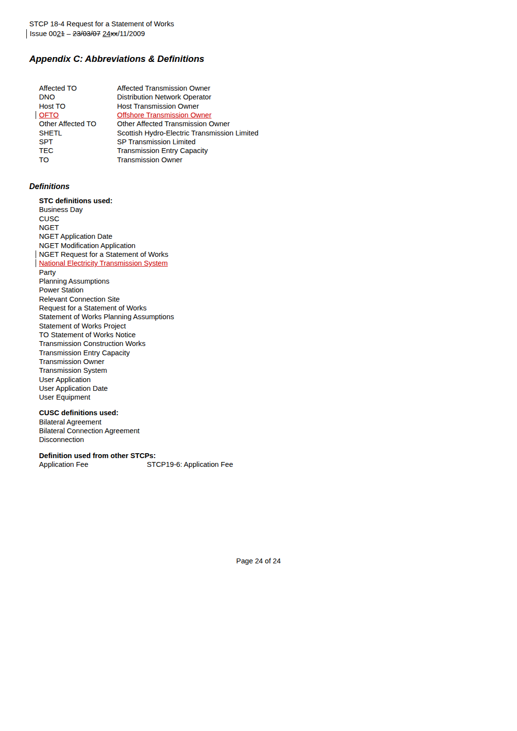STCP 18-4 Request for a Statement of Works
Issue 0021 – 23/03/07 24 xx/11/2009
Appendix C: Abbreviations & Definitions
| Affected TO | Affected Transmission Owner |
| DNO | Distribution Network Operator |
| Host TO | Host Transmission Owner |
| OFTO | Offshore Transmission Owner |
| Other Affected TO | Other Affected Transmission Owner |
| SHETL | Scottish Hydro-Electric Transmission Limited |
| SPT | SP Transmission Limited |
| TEC | Transmission Entry Capacity |
| TO | Transmission Owner |
Definitions
STC definitions used:
Business Day
CUSC
NGET
NGET Application Date
NGET Modification Application
NGET Request for a Statement of Works
National Electricity Transmission System
Party
Planning Assumptions
Power Station
Relevant Connection Site
Request for a Statement of Works
Statement of Works Planning Assumptions
Statement of Works Project
TO Statement of Works Notice
Transmission Construction Works
Transmission Entry Capacity
Transmission Owner
Transmission System
User Application
User Application Date
User Equipment
CUSC definitions used:
Bilateral Agreement
Bilateral Connection Agreement
Disconnection
Definition used from other STCPs:
Application Fee STCP19-6: Application Fee
Page 24 of 24